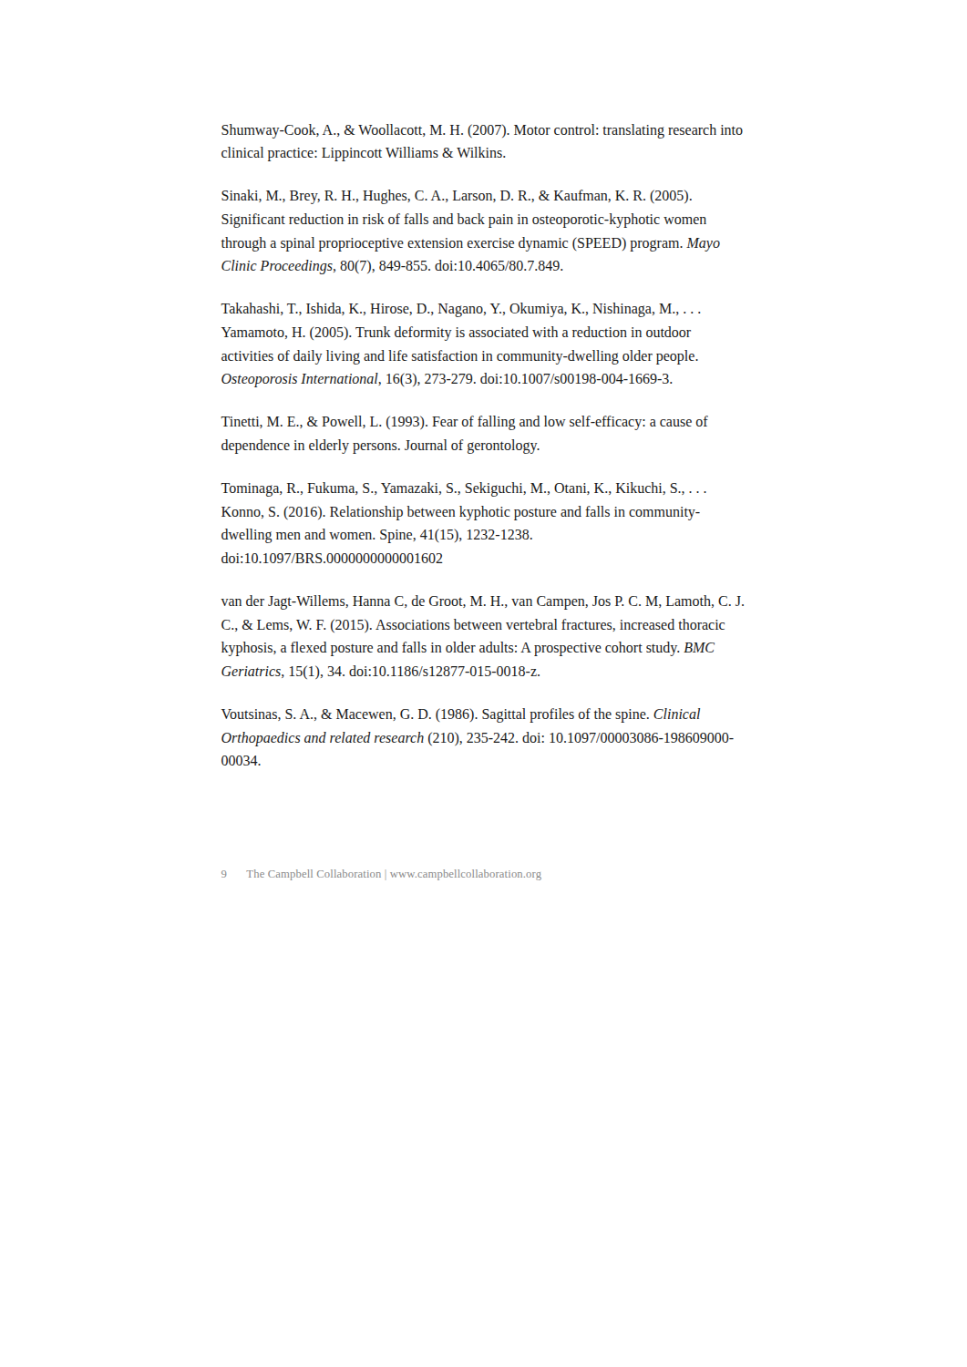Shumway-Cook, A., & Woollacott, M. H. (2007). Motor control: translating research into clinical practice: Lippincott Williams & Wilkins.
Sinaki, M., Brey, R. H., Hughes, C. A., Larson, D. R., & Kaufman, K. R. (2005). Significant reduction in risk of falls and back pain in osteoporotic-kyphotic women through a spinal proprioceptive extension exercise dynamic (SPEED) program. Mayo Clinic Proceedings, 80(7), 849-855. doi:10.4065/80.7.849.
Takahashi, T., Ishida, K., Hirose, D., Nagano, Y., Okumiya, K., Nishinaga, M., . . . Yamamoto, H. (2005). Trunk deformity is associated with a reduction in outdoor activities of daily living and life satisfaction in community-dwelling older people. Osteoporosis International, 16(3), 273-279. doi:10.1007/s00198-004-1669-3.
Tinetti, M. E., & Powell, L. (1993). Fear of falling and low self-efficacy: a cause of dependence in elderly persons. Journal of gerontology.
Tominaga, R., Fukuma, S., Yamazaki, S., Sekiguchi, M., Otani, K., Kikuchi, S., . . . Konno, S. (2016). Relationship between kyphotic posture and falls in community-dwelling men and women. Spine, 41(15), 1232-1238. doi:10.1097/BRS.0000000000001602
van der Jagt-Willems, Hanna C, de Groot, M. H., van Campen, Jos P. C. M, Lamoth, C. J. C., & Lems, W. F. (2015). Associations between vertebral fractures, increased thoracic kyphosis, a flexed posture and falls in older adults: A prospective cohort study. BMC Geriatrics, 15(1), 34. doi:10.1186/s12877-015-0018-z.
Voutsinas, S. A., & Macewen, G. D. (1986). Sagittal profiles of the spine. Clinical Orthopaedics and related research (210), 235-242. doi: 10.1097/00003086-198609000-00034.
9 The Campbell Collaboration | www.campbellcollaboration.org